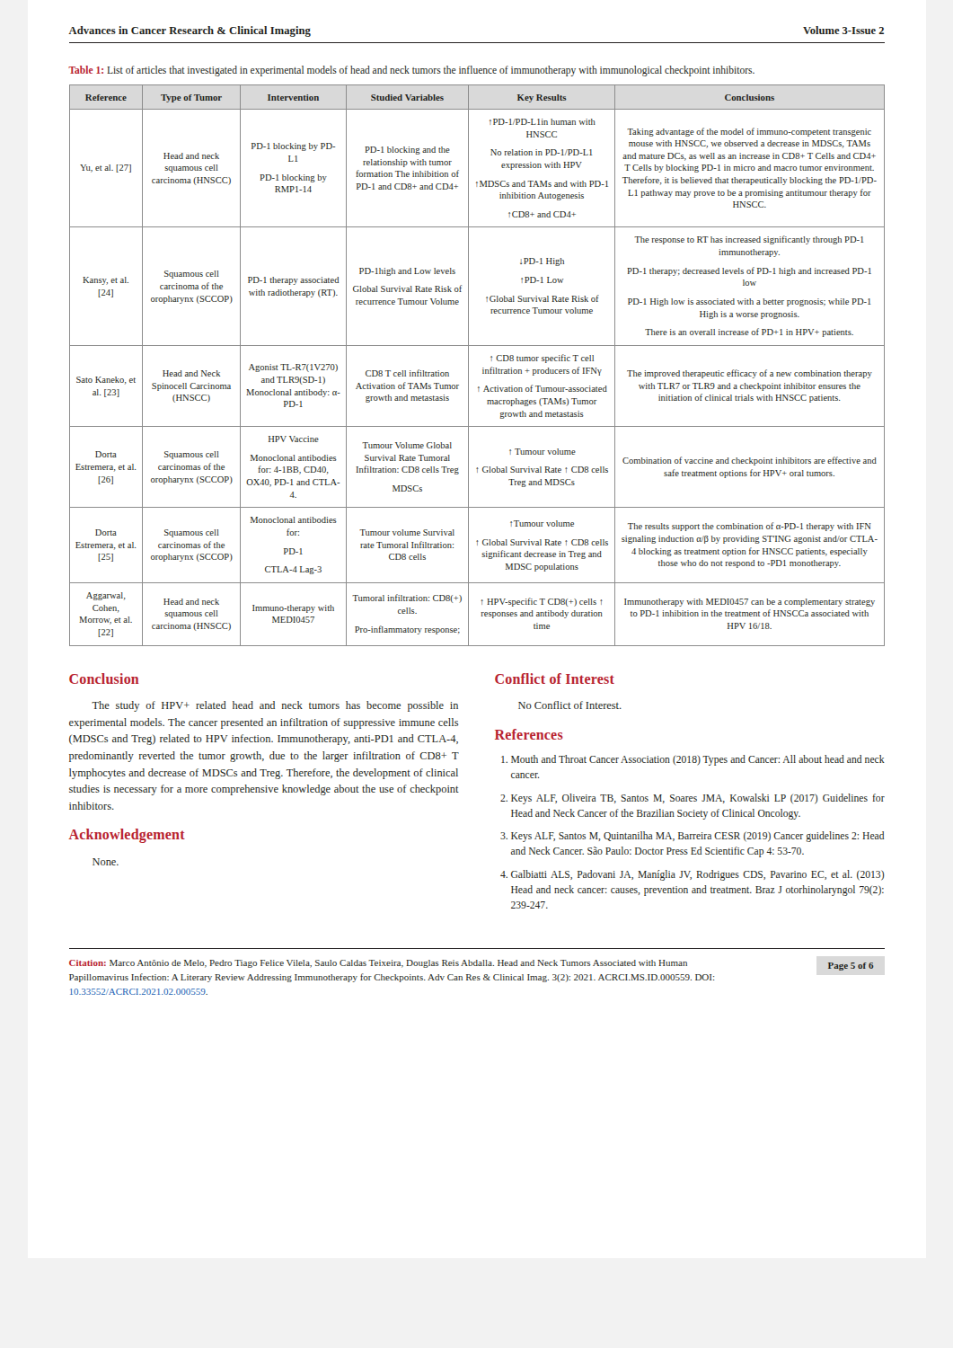Advances in Cancer Research & Clinical Imaging
Volume 3-Issue 2
Table 1: List of articles that investigated in experimental models of head and neck tumors the influence of immunotherapy with immunological checkpoint inhibitors.
| Reference | Type of Tumor | Intervention | Studied Variables | Key Results | Conclusions |
| --- | --- | --- | --- | --- | --- |
| Yu, et al. [27] | Head and neck squamous cell carcinoma (HNSCC) | PD-1 blocking by PD-L1 PD-1 blocking by RMP1-14 | PD-1 blocking and the relationship with tumor formation The inhibition of PD-1 and CD8+ and CD4+ | ↑ PD-1/PD-L1in human with HNSCC No relation in PD-1/PD-L1 expression with HPV ↑ MDSCs and TAMs and with PD-1 inhibition Autogenesis ↑ CD8+ and CD4+ | Taking advantage of the model of immuno-competent transgenic mouse with HNSCC, we observed a decrease in MDSCs, TAMs and mature DCs, as well as an increase in CD8+ T Cells and CD4+ T Cells by blocking PD-1 in micro and macro tumor environment. Therefore, it is believed that therapeutically blocking the PD-1/PD-L1 pathway may prove to be a promising antitumour therapy for HNSCC. |
| Kansy, et al. [24] | Squamous cell carcinoma of the oropharynx (SCCOP) | PD-1 therapy associated with radiotherapy (RT). | PD-1high and Low levels Global Survival Rate Risk of recurrence Tumour Volume | ↓ PD-1 High ↑ PD-1 Low ↑ Global Survival Rate Risk of recurrence Tumour volume | The response to RT has increased significantly through PD-1 immunotherapy. PD-1 therapy; decreased levels of PD-1 high and increased PD-1 low PD-1 High low is associated with a better prognosis; while PD-1 High is a worse prognosis. There is an overall increase of PD+1 in HPV+ patients. |
| Sato Kaneko, et al. [23] | Head and Neck Spinocell Carcinoma (HNSCC) | Agonist TL-R7(1V270) and TLR9(SD-1) Monoclonal antibody: α-PD-1 | CD8 T cell infiltration Activation of TAMs Tumor growth and metastasis | ↑ CD8 tumor specific T cell infiltration + producers of IFNγ ↑ Activation of Tumour-associated macrophages (TAMs) Tumor growth and metastasis | The improved therapeutic efficacy of a new combination therapy with TLR7 or TLR9 and a checkpoint inhibitor ensures the initiation of clinical trials with HNSCC patients. |
| Dorta Estremera, et al. [26] | Squamous cell carcinomas of the oropharynx (SCCOP) | HPV Vaccine Monoclonal antibodies for: 4-1BB, CD40, OX40, PD-1 and CTLA-4. | Tumour Volume Global Survival Rate Tumoral Infiltration: CD8 cells Treg MDSCs | ↑ Tumour volume ↑ Global Survival Rate ↑ CD8 cells Treg and MDSCs | Combination of vaccine and checkpoint inhibitors are effective and safe treatment options for HPV+ oral tumors. |
| Dorta Estremera, et al. [25] | Squamous cell carcinomas of the oropharynx (SCCOP) | Monoclonal antibodies for: PD-1 CTLA-4 Lag-3 | Tumour volume Survival rate Tumoral Infiltration: CD8 cells | ↑ Tumour volume ↑ Global Survival Rate ↑ CD8 cells significant decrease in Treg and MDSC populations | The results support the combination of α-PD-1 therapy with IFN signaling induction α/β by providing ST'ING agonist and/or CTLA-4 blocking as treatment option for HNSCC patients, especially those who do not respond to -PD1 monotherapy. |
| Aggarwal, Cohen, Morrow, et al. [22] | Head and neck squamous cell carcinoma (HNSCC) | Immuno-therapy with MEDI0457 | Tumoral infiltration: CD8(+) cells. Pro-inflammatory response; | ↑ HPV-specific T CD8(+) cells ↑ responses and antibody duration time | Immunotherapy with MEDI0457 can be a complementary strategy to PD-1 inhibition in the treatment of HNSCCa associated with HPV 16/18. |
Conclusion
The study of HPV+ related head and neck tumors has become possible in experimental models. The cancer presented an infiltration of suppressive immune cells (MDSCs and Treg) related to HPV infection. Immunotherapy, anti-PD1 and CTLA-4, predominantly reverted the tumor growth, due to the larger infiltration of CD8+ T lymphocytes and decrease of MDSCs and Treg. Therefore, the development of clinical studies is necessary for a more comprehensive knowledge about the use of checkpoint inhibitors.
Acknowledgement
None.
Conflict of Interest
No Conflict of Interest.
References
Mouth and Throat Cancer Association (2018) Types and Cancer: All about head and neck cancer.
Keys ALF, Oliveira TB, Santos M, Soares JMA, Kowalski LP (2017) Guidelines for Head and Neck Cancer of the Brazilian Society of Clinical Oncology.
Keys ALF, Santos M, Quintanilha MA, Barreira CESR (2019) Cancer guidelines 2: Head and Neck Cancer. São Paulo: Doctor Press Ed Scientific Cap 4: 53-70.
Galbiatti ALS, Padovani JA, Maníglia JV, Rodrigues CDS, Pavarino EC, et al. (2013) Head and neck cancer: causes, prevention and treatment. Braz J otorhinolaryngol 79(2): 239-247.
Citation: Marco Antônio de Melo, Pedro Tiago Felice Vilela, Saulo Caldas Teixeira, Douglas Reis Abdalla. Head and Neck Tumors Associated with Human Papillomavirus Infection: A Literary Review Addressing Immunotherapy for Checkpoints. Adv Can Res & Clinical Imag. 3(2): 2021. ACRCI.MS.ID.000559. DOI: 10.33552/ACRCI.2021.02.000559.
Page 5 of 6